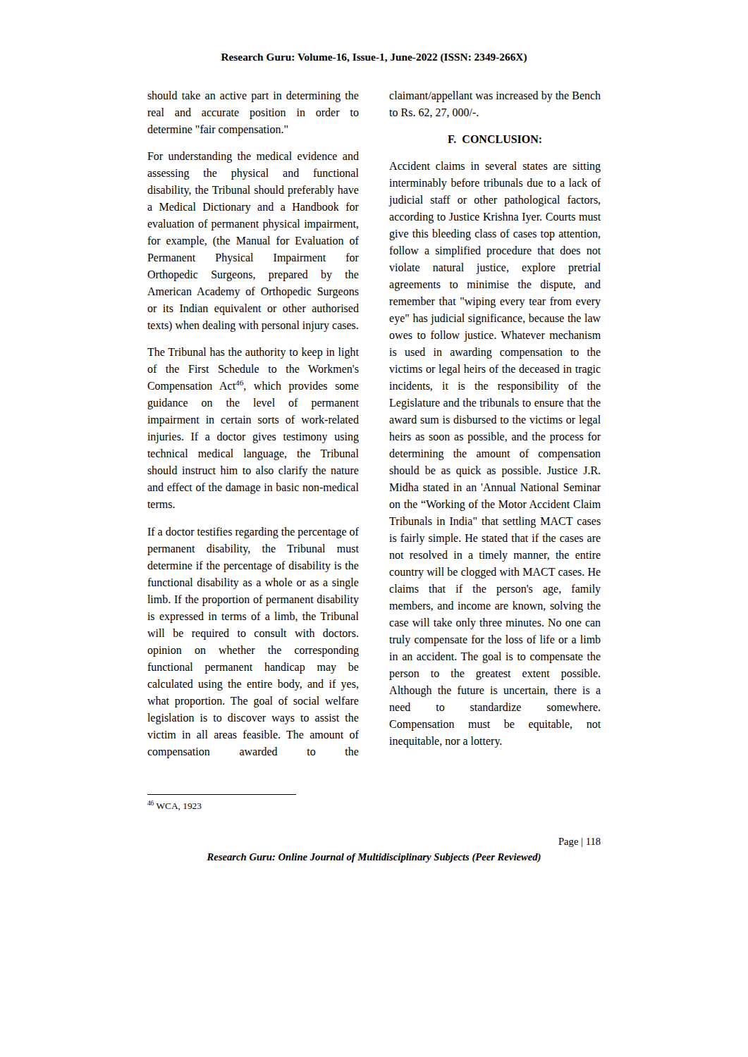Research Guru: Volume-16, Issue-1, June-2022 (ISSN: 2349-266X)
should take an active part in determining the real and accurate position in order to determine "fair compensation."
For understanding the medical evidence and assessing the physical and functional disability, the Tribunal should preferably have a Medical Dictionary and a Handbook for evaluation of permanent physical impairment, for example, (the Manual for Evaluation of Permanent Physical Impairment for Orthopedic Surgeons, prepared by the American Academy of Orthopedic Surgeons or its Indian equivalent or other authorised texts) when dealing with personal injury cases.
The Tribunal has the authority to keep in light of the First Schedule to the Workmen's Compensation Act46, which provides some guidance on the level of permanent impairment in certain sorts of work-related injuries. If a doctor gives testimony using technical medical language, the Tribunal should instruct him to also clarify the nature and effect of the damage in basic non-medical terms.
If a doctor testifies regarding the percentage of permanent disability, the Tribunal must determine if the percentage of disability is the functional disability as a whole or as a single limb. If the proportion of permanent disability is expressed in terms of a limb, the Tribunal will be required to consult with doctors. opinion on whether the corresponding functional permanent handicap may be calculated using the entire body, and if yes, what proportion. The goal of social welfare legislation is to discover ways to assist the victim in all areas feasible. The amount of compensation awarded to the claimant/appellant was increased by the Bench to Rs. 62, 27, 000/-.
F. CONCLUSION:
Accident claims in several states are sitting interminably before tribunals due to a lack of judicial staff or other pathological factors, according to Justice Krishna Iyer. Courts must give this bleeding class of cases top attention, follow a simplified procedure that does not violate natural justice, explore pretrial agreements to minimise the dispute, and remember that "wiping every tear from every eye" has judicial significance, because the law owes to follow justice. Whatever mechanism is used in awarding compensation to the victims or legal heirs of the deceased in tragic incidents, it is the responsibility of the Legislature and the tribunals to ensure that the award sum is disbursed to the victims or legal heirs as soon as possible, and the process for determining the amount of compensation should be as quick as possible. Justice J.R. Midha stated in an 'Annual National Seminar on the “Working of the Motor Accident Claim Tribunals in India" that settling MACT cases is fairly simple. He stated that if the cases are not resolved in a timely manner, the entire country will be clogged with MACT cases. He claims that if the person's age, family members, and income are known, solving the case will take only three minutes. No one can truly compensate for the loss of life or a limb in an accident. The goal is to compensate the person to the greatest extent possible. Although the future is uncertain, there is a need to standardize somewhere. Compensation must be equitable, not inequitable, nor a lottery.
46WCA, 1923
Page | 118
Research Guru: Online Journal of Multidisciplinary Subjects (Peer Reviewed)